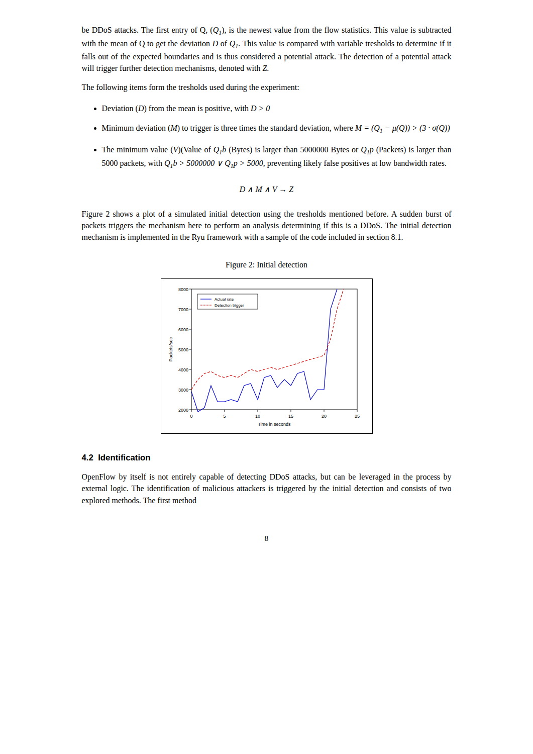be DDoS attacks. The first entry of Q, (Q1), is the newest value from the flow statistics. This value is subtracted with the mean of Q to get the deviation D of Q1. This value is compared with variable tresholds to determine if it falls out of the expected boundaries and is thus considered a potential attack. The detection of a potential attack will trigger further detection mechanisms, denoted with Z.
The following items form the tresholds used during the experiment:
Deviation (D) from the mean is positive, with D > 0
Minimum deviation (M) to trigger is three times the standard deviation, where M = (Q1 − μ(Q)) > (3 · σ(Q))
The minimum value (V)(Value of Q1b (Bytes) is larger than 5000000 Bytes or Q1p (Packets) is larger than 5000 packets, with Q1b > 5000000 ∨ Q1p > 5000, preventing likely false positives at low bandwidth rates.
D ∧ M ∧ V → Z
Figure 2 shows a plot of a simulated initial detection using the tresholds mentioned before. A sudden burst of packets triggers the mechanism here to perform an analysis determining if this is a DDoS. The initial detection mechanism is implemented in the Ryu framework with a sample of the code included in section 8.1.
Figure 2: Initial detection
8000 7000 6000 5000 4000 3000 2000 0 5 10 15 20 25 Time in seconds Packets/sec Actual rate Detection trigger
4.2 Identification
OpenFlow by itself is not entirely capable of detecting DDoS attacks, but can be leveraged in the process by external logic. The identification of malicious attackers is triggered by the initial detection and consists of two explored methods. The first method
8